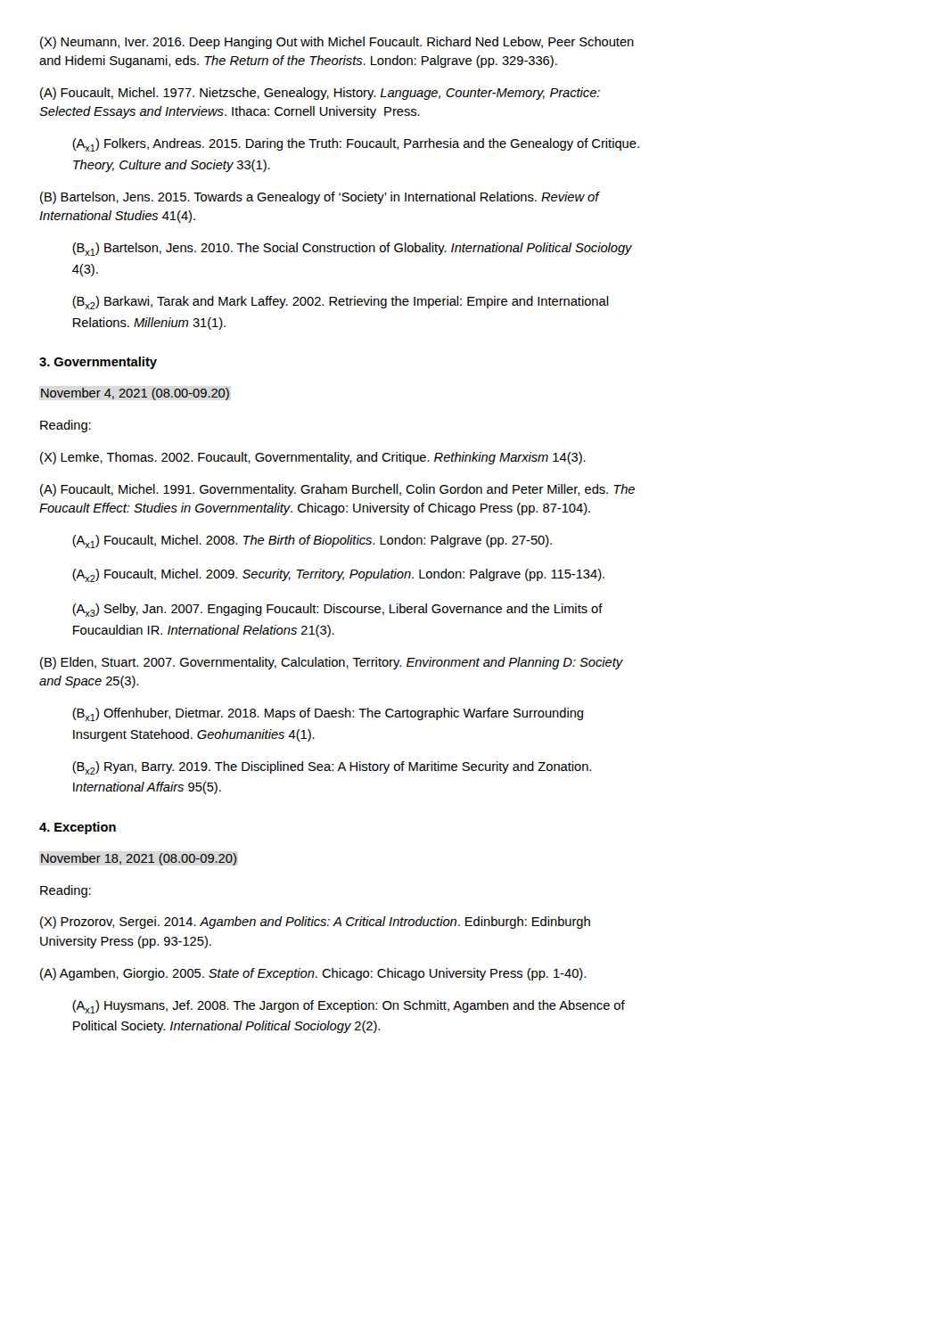(X) Neumann, Iver. 2016. Deep Hanging Out with Michel Foucault. Richard Ned Lebow, Peer Schouten and Hidemi Suganami, eds. The Return of the Theorists. London: Palgrave (pp. 329-336).
(A) Foucault, Michel. 1977. Nietzsche, Genealogy, History. Language, Counter-Memory, Practice: Selected Essays and Interviews. Ithaca: Cornell University Press.
(Ax1) Folkers, Andreas. 2015. Daring the Truth: Foucault, Parrhesia and the Genealogy of Critique. Theory, Culture and Society 33(1).
(B) Bartelson, Jens. 2015. Towards a Genealogy of ‘Society’ in International Relations. Review of International Studies 41(4).
(Bx1) Bartelson, Jens. 2010. The Social Construction of Globality. International Political Sociology 4(3).
(Bx2) Barkawi, Tarak and Mark Laffey. 2002. Retrieving the Imperial: Empire and International Relations. Millenium 31(1).
3. Governmentality
November 4, 2021 (08.00-09.20)
Reading:
(X) Lemke, Thomas. 2002. Foucault, Governmentality, and Critique. Rethinking Marxism 14(3).
(A) Foucault, Michel. 1991. Governmentality. Graham Burchell, Colin Gordon and Peter Miller, eds. The Foucault Effect: Studies in Governmentality. Chicago: University of Chicago Press (pp. 87-104).
(Ax1) Foucault, Michel. 2008. The Birth of Biopolitics. London: Palgrave (pp. 27-50).
(Ax2) Foucault, Michel. 2009. Security, Territory, Population. London: Palgrave (pp. 115-134).
(Ax3) Selby, Jan. 2007. Engaging Foucault: Discourse, Liberal Governance and the Limits of Foucauldian IR. International Relations 21(3).
(B) Elden, Stuart. 2007. Governmentality, Calculation, Territory. Environment and Planning D: Society and Space 25(3).
(Bx1) Offenhuber, Dietmar. 2018. Maps of Daesh: The Cartographic Warfare Surrounding Insurgent Statehood. Geohumanities 4(1).
(Bx2) Ryan, Barry. 2019. The Disciplined Sea: A History of Maritime Security and Zonation. International Affairs 95(5).
4. Exception
November 18, 2021 (08.00-09.20)
Reading:
(X) Prozorov, Sergei. 2014. Agamben and Politics: A Critical Introduction. Edinburgh: Edinburgh University Press (pp. 93-125).
(A) Agamben, Giorgio. 2005. State of Exception. Chicago: Chicago University Press (pp. 1-40).
(Ax1) Huysmans, Jef. 2008. The Jargon of Exception: On Schmitt, Agamben and the Absence of Political Society. International Political Sociology 2(2).